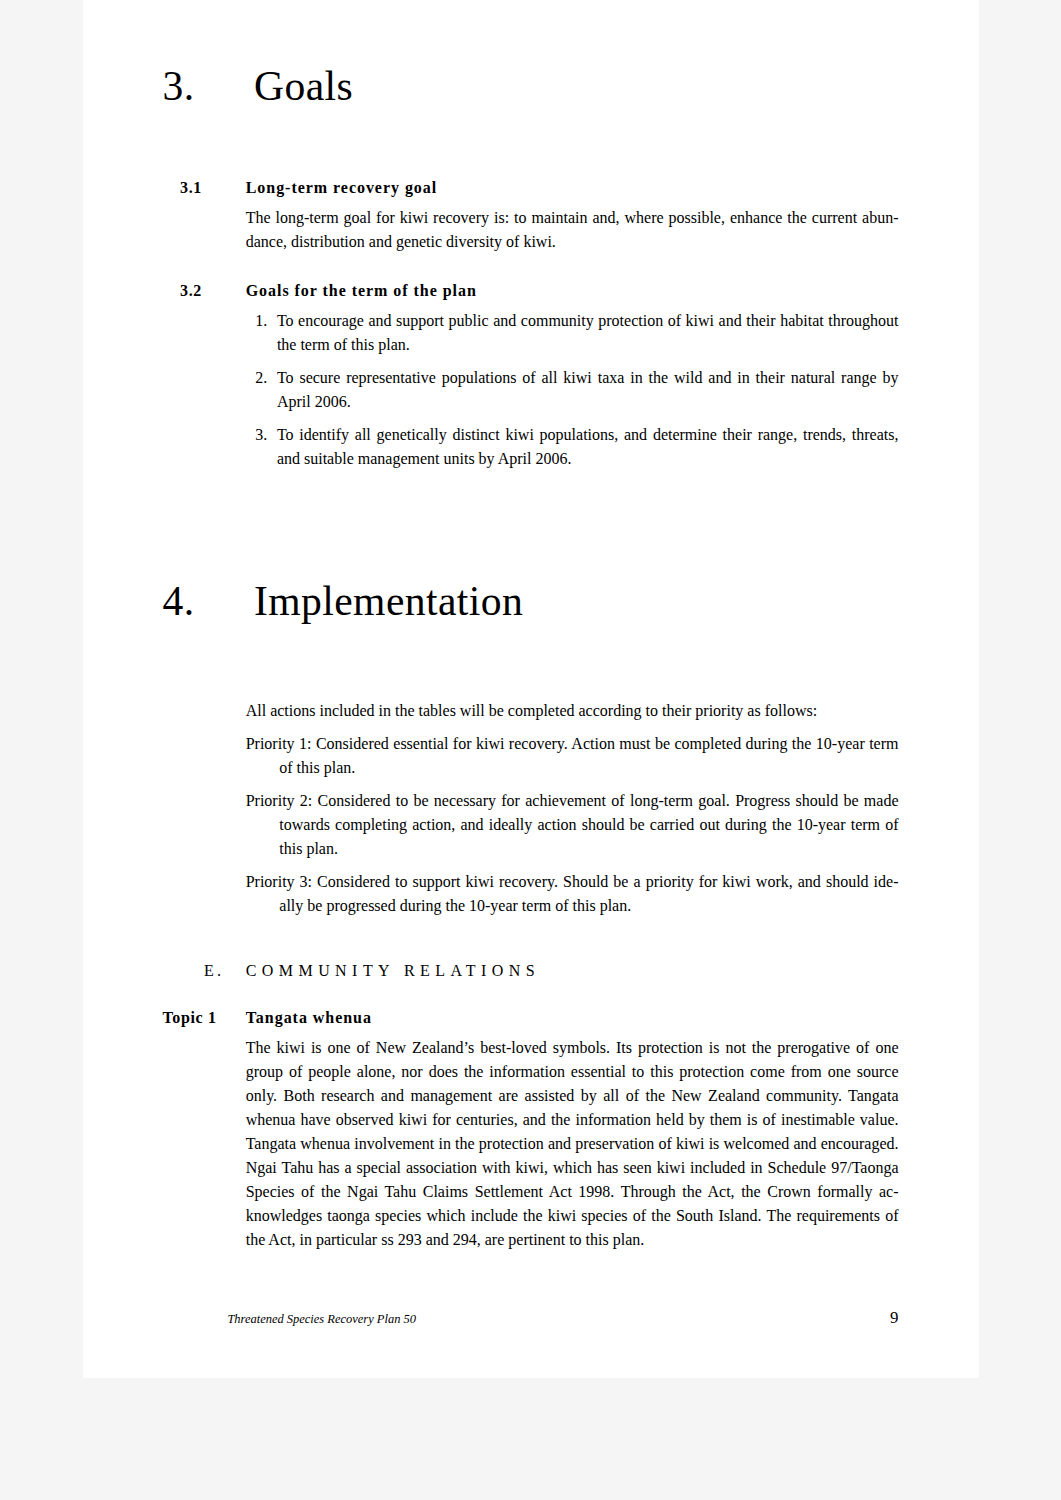3. Goals
3.1 Long-term recovery goal
The long-term goal for kiwi recovery is: to maintain and, where possible, enhance the current abundance, distribution and genetic diversity of kiwi.
3.2 Goals for the term of the plan
To encourage and support public and community protection of kiwi and their habitat throughout the term of this plan.
To secure representative populations of all kiwi taxa in the wild and in their natural range by April 2006.
To identify all genetically distinct kiwi populations, and determine their range, trends, threats, and suitable management units by April 2006.
4. Implementation
All actions included in the tables will be completed according to their priority as follows:
Priority 1: Considered essential for kiwi recovery. Action must be completed during the 10-year term of this plan.
Priority 2: Considered to be necessary for achievement of long-term goal. Progress should be made towards completing action, and ideally action should be carried out during the 10-year term of this plan.
Priority 3: Considered to support kiwi recovery. Should be a priority for kiwi work, and should ideally be progressed during the 10-year term of this plan.
E. COMMUNITY RELATIONS
Topic 1 Tangata whenua
The kiwi is one of New Zealand’s best-loved symbols. Its protection is not the prerogative of one group of people alone, nor does the information essential to this protection come from one source only. Both research and management are assisted by all of the New Zealand community. Tangata whenua have observed kiwi for centuries, and the information held by them is of inestimable value. Tangata whenua involvement in the protection and preservation of kiwi is welcomed and encouraged. Ngai Tahu has a special association with kiwi, which has seen kiwi included in Schedule 97/Taonga Species of the Ngai Tahu Claims Settlement Act 1998. Through the Act, the Crown formally acknowledges taonga species which include the kiwi species of the South Island. The requirements of the Act, in particular ss 293 and 294, are pertinent to this plan.
Threatened Species Recovery Plan 50 9